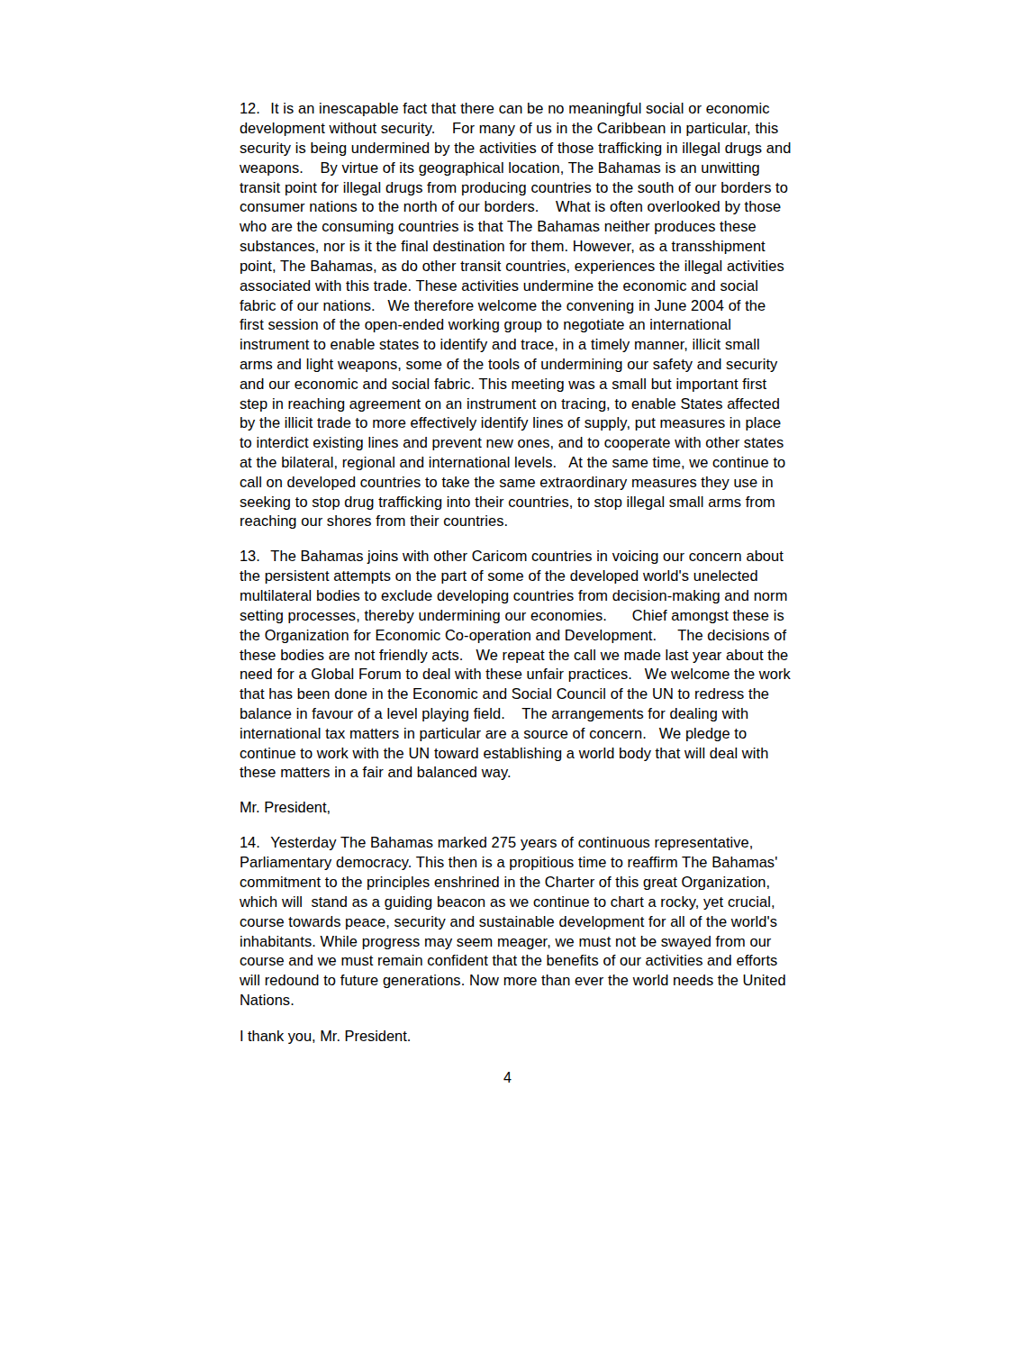12. It is an inescapable fact that there can be no meaningful social or economic development without security. For many of us in the Caribbean in particular, this security is being undermined by the activities of those trafficking in illegal drugs and weapons. By virtue of its geographical location, The Bahamas is an unwitting transit point for illegal drugs from producing countries to the south of our borders to consumer nations to the north of our borders. What is often overlooked by those who are the consuming countries is that The Bahamas neither produces these substances, nor is it the final destination for them. However, as a transshipment point, The Bahamas, as do other transit countries, experiences the illegal activities associated with this trade. These activities undermine the economic and social fabric of our nations. We therefore welcome the convening in June 2004 of the first session of the open-ended working group to negotiate an international instrument to enable states to identify and trace, in a timely manner, illicit small arms and light weapons, some of the tools of undermining our safety and security and our economic and social fabric. This meeting was a small but important first step in reaching agreement on an instrument on tracing, to enable States affected by the illicit trade to more effectively identify lines of supply, put measures in place to interdict existing lines and prevent new ones, and to cooperate with other states at the bilateral, regional and international levels. At the same time, we continue to call on developed countries to take the same extraordinary measures they use in seeking to stop drug trafficking into their countries, to stop illegal small arms from reaching our shores from their countries.
13. The Bahamas joins with other Caricom countries in voicing our concern about the persistent attempts on the part of some of the developed world's unelected multilateral bodies to exclude developing countries from decision-making and norm setting processes, thereby undermining our economies. Chief amongst these is the Organization for Economic Co-operation and Development. The decisions of these bodies are not friendly acts. We repeat the call we made last year about the need for a Global Forum to deal with these unfair practices. We welcome the work that has been done in the Economic and Social Council of the UN to redress the balance in favour of a level playing field. The arrangements for dealing with international tax matters in particular are a source of concern. We pledge to continue to work with the UN toward establishing a world body that will deal with these matters in a fair and balanced way.
Mr. President,
14. Yesterday The Bahamas marked 275 years of continuous representative, Parliamentary democracy. This then is a propitious time to reaffirm The Bahamas' commitment to the principles enshrined in the Charter of this great Organization, which will stand as a guiding beacon as we continue to chart a rocky, yet crucial, course towards peace, security and sustainable development for all of the world's inhabitants. While progress may seem meager, we must not be swayed from our course and we must remain confident that the benefits of our activities and efforts will redound to future generations. Now more than ever the world needs the United Nations.
I thank you, Mr. President.
4